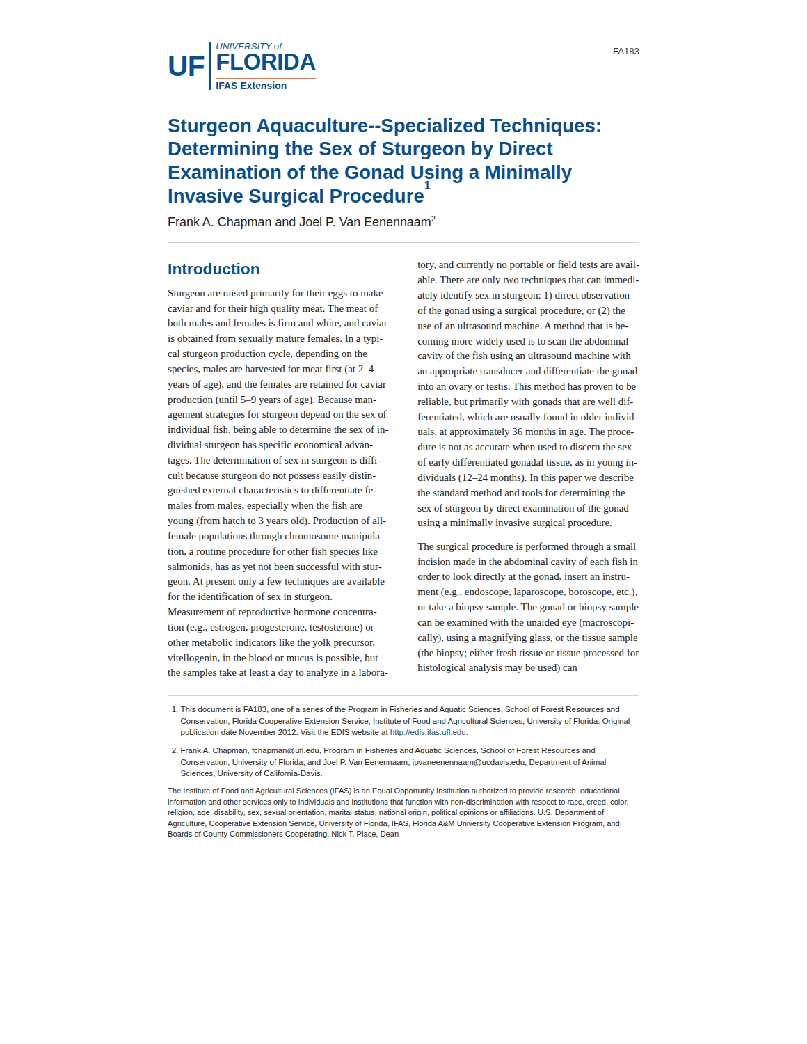UF
UNIVERSITY of FLORIDA IFAS Extension
FA183
Sturgeon Aquaculture--Specialized Techniques: Determining the Sex of Sturgeon by Direct Examination of the Gonad Using a Minimally Invasive Surgical Procedure1
Frank A. Chapman and Joel P. Van Eenennaam2
Introduction
Sturgeon are raised primarily for their eggs to make caviar and for their high quality meat. The meat of both males and females is firm and white, and caviar is obtained from sexually mature females. In a typical sturgeon production cycle, depending on the species, males are harvested for meat first (at 2–4 years of age), and the females are retained for caviar production (until 5–9 years of age). Because management strategies for sturgeon depend on the sex of individual fish, being able to determine the sex of individual sturgeon has specific economical advantages. The determination of sex in sturgeon is difficult because sturgeon do not possess easily distinguished external characteristics to differentiate females from males, especially when the fish are young (from hatch to 3 years old). Production of all-female populations through chromosome manipulation, a routine procedure for other fish species like salmonids, has as yet not been successful with sturgeon. At present only a few techniques are available for the identification of sex in sturgeon. Measurement of reproductive hormone concentration (e.g., estrogen, progesterone, testosterone) or other metabolic indicators like the yolk precursor, vitellogenin, in the blood or mucus is possible, but the samples take at least a day to analyze in a laboratory, and currently no portable or field tests are available. There are only two techniques that can immediately identify sex in sturgeon: 1) direct observation of the gonad using a surgical procedure, or (2) the use of an ultrasound machine. A method that is becoming more widely used is to scan the abdominal cavity of the fish using an ultrasound machine with an appropriate transducer and differentiate the gonad into an ovary or testis. This method has proven to be reliable, but primarily with gonads that are well differentiated, which are usually found in older individuals, at approximately 36 months in age. The procedure is not as accurate when used to discern the sex of early differentiated gonadal tissue, as in young individuals (12–24 months). In this paper we describe the standard method and tools for determining the sex of sturgeon by direct examination of the gonad using a minimally invasive surgical procedure.
The surgical procedure is performed through a small incision made in the abdominal cavity of each fish in order to look directly at the gonad, insert an instrument (e.g., endoscope, laparoscope, boroscope, etc.), or take a biopsy sample. The gonad or biopsy sample can be examined with the unaided eye (macroscopically), using a magnifying glass, or the tissue sample (the biopsy; either fresh tissue or tissue processed for histological analysis may be used) can
This document is FA183, one of a series of the Program in Fisheries and Aquatic Sciences, School of Forest Resources and Conservation, Florida Cooperative Extension Service, Institute of Food and Agricultural Sciences, University of Florida. Original publication date November 2012. Visit the EDIS website at http://edis.ifas.ufl.edu.
Frank A. Chapman, fchapman@ufl.edu, Program in Fisheries and Aquatic Sciences, School of Forest Resources and Conservation, University of Florida; and Joel P. Van Eenennaam, jpvaneenennaam@ucdavis.edu, Department of Animal Sciences, University of California-Davis.
The Institute of Food and Agricultural Sciences (IFAS) is an Equal Opportunity Institution authorized to provide research, educational information and other services only to individuals and institutions that function with non-discrimination with respect to race, creed, color, religion, age, disability, sex, sexual orientation, marital status, national origin, political opinions or affiliations. U.S. Department of Agriculture, Cooperative Extension Service, University of Florida, IFAS, Florida A&M University Cooperative Extension Program, and Boards of County Commissioners Cooperating. Nick T. Place, Dean